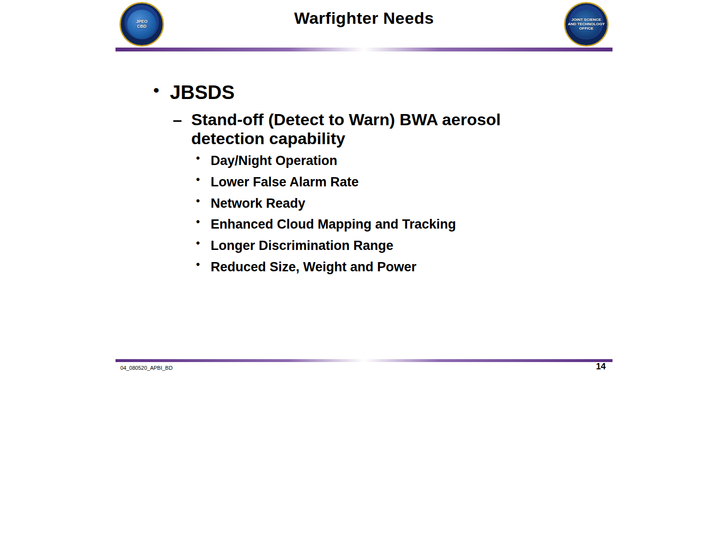JPEO
CBD
Warfighter Needs
JOINT SCIENCE
AND TECHNOLOGY
OFFICE
JBSDS
Stand-off (Detect to Warn) BWA aerosol detection capability
Day/Night Operation
Lower False Alarm Rate
Network Ready
Enhanced Cloud Mapping and Tracking
Longer Discrimination Range
Reduced Size, Weight and Power
04_080520_APBI_BD
14